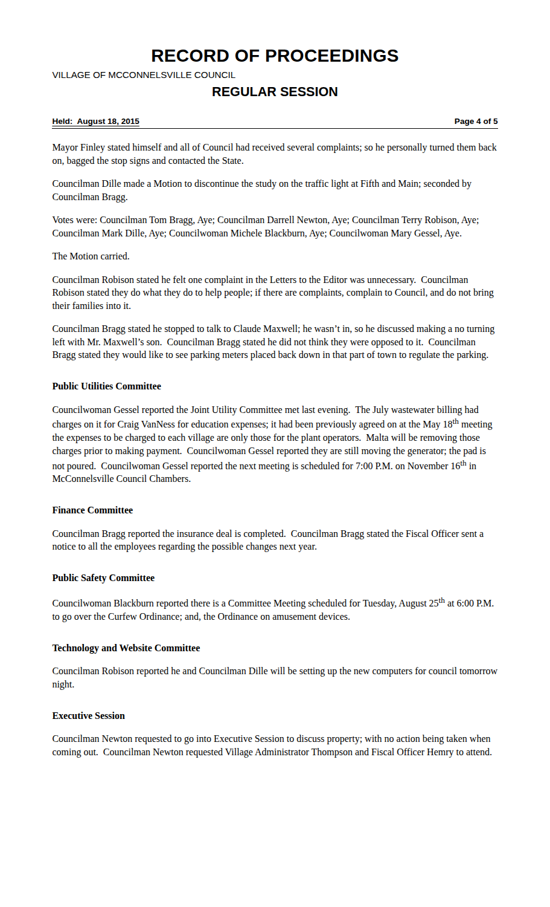RECORD OF PROCEEDINGS
VILLAGE OF MCCONNELSVILLE COUNCIL
REGULAR SESSION
Held: August 18, 2015 Page 4 of 5
Mayor Finley stated himself and all of Council had received several complaints; so he personally turned them back on, bagged the stop signs and contacted the State.
Councilman Dille made a Motion to discontinue the study on the traffic light at Fifth and Main; seconded by Councilman Bragg.
Votes were: Councilman Tom Bragg, Aye; Councilman Darrell Newton, Aye; Councilman Terry Robison, Aye; Councilman Mark Dille, Aye; Councilwoman Michele Blackburn, Aye; Councilwoman Mary Gessel, Aye.
The Motion carried.
Councilman Robison stated he felt one complaint in the Letters to the Editor was unnecessary. Councilman Robison stated they do what they do to help people; if there are complaints, complain to Council, and do not bring their families into it.
Councilman Bragg stated he stopped to talk to Claude Maxwell; he wasn’t in, so he discussed making a no turning left with Mr. Maxwell’s son. Councilman Bragg stated he did not think they were opposed to it. Councilman Bragg stated they would like to see parking meters placed back down in that part of town to regulate the parking.
Public Utilities Committee
Councilwoman Gessel reported the Joint Utility Committee met last evening. The July wastewater billing had charges on it for Craig VanNess for education expenses; it had been previously agreed on at the May 18th meeting the expenses to be charged to each village are only those for the plant operators. Malta will be removing those charges prior to making payment. Councilwoman Gessel reported they are still moving the generator; the pad is not poured. Councilwoman Gessel reported the next meeting is scheduled for 7:00 P.M. on November 16th in McConnelsville Council Chambers.
Finance Committee
Councilman Bragg reported the insurance deal is completed. Councilman Bragg stated the Fiscal Officer sent a notice to all the employees regarding the possible changes next year.
Public Safety Committee
Councilwoman Blackburn reported there is a Committee Meeting scheduled for Tuesday, August 25th at 6:00 P.M. to go over the Curfew Ordinance; and, the Ordinance on amusement devices.
Technology and Website Committee
Councilman Robison reported he and Councilman Dille will be setting up the new computers for council tomorrow night.
Executive Session
Councilman Newton requested to go into Executive Session to discuss property; with no action being taken when coming out. Councilman Newton requested Village Administrator Thompson and Fiscal Officer Hemry to attend.